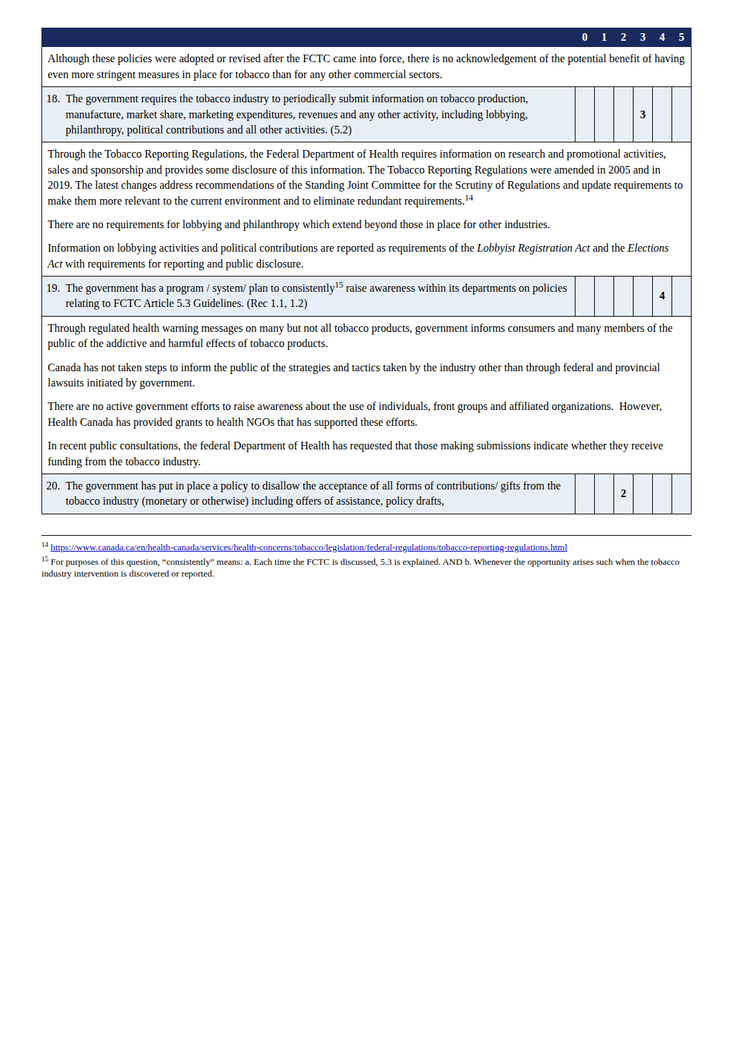| | 0 | 1 | 2 | 3 | 4 | 5 |
| Although these policies were adopted or revised after the FCTC came into force, there is no acknowledgement of the potential benefit of having even more stringent measures in place for tobacco than for any other commercial sectors. |
| The government requires the tobacco industry to periodically submit information on tobacco production, manufacture, market share, marketing expenditures, revenues and any other activity, including lobbying, philanthropy, political contributions and all other activities. (5.2) | | | | 3 | | |
| Through the Tobacco Reporting Regulations, the Federal Department of Health requires information on research and promotional activities, sales and sponsorship and provides some disclosure of this information. The Tobacco Reporting Regulations were amended in 2005 and in 2019. The latest changes address recommendations of the Standing Joint Committee for the Scrutiny of Regulations and update requirements to make them more relevant to the current environment and to eliminate redundant requirements. 14 There are no requirements for lobbying and philanthropy which extend beyond those in place for other industries. Information on lobbying activities and political contributions are reported as requirements of the Lobbyist Registration Act and the Elections Act with requirements for reporting and public disclosure. |
| The government has a program / system/ plan to consistently 15 raise awareness within its departments on policies relating to FCTC Article 5.3 Guidelines. (Rec 1.1, 1.2) | | | | | 4 | |
| Through regulated health warning messages on many but not all tobacco products, government informs consumers and many members of the public of the addictive and harmful effects of tobacco products. Canada has not taken steps to inform the public of the strategies and tactics taken by the industry other than through federal and provincial lawsuits initiated by government. There are no active government efforts to raise awareness about the use of individuals, front groups and affiliated organizations. However, Health Canada has provided grants to health NGOs that has supported these efforts. In recent public consultations, the federal Department of Health has requested that those making submissions indicate whether they receive funding from the tobacco industry. |
| The government has put in place a policy to disallow the acceptance of all forms of contributions/ gifts from the tobacco industry (monetary or otherwise) including offers of assistance, policy drafts, | | | 2 | | | |
14 https://www.canada.ca/en/health-canada/services/health-concerns/tobacco/legislation/federal-regulations/tobacco-reporting-regulations.html
15 For purposes of this question, “consistently” means: a. Each time the FCTC is discussed, 5.3 is explained. AND b. Whenever the opportunity arises such when the tobacco industry intervention is discovered or reported.